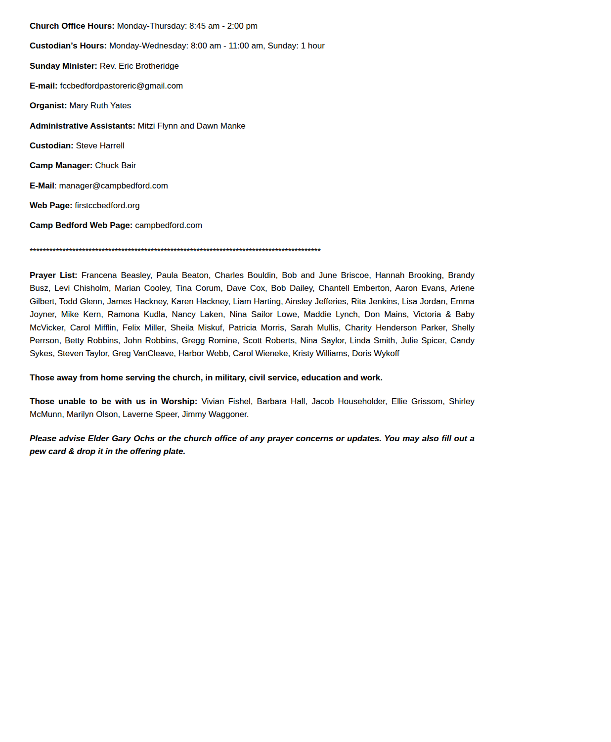fFind us on: facebook
Church Office Hours: Monday-Thursday: 8:45 am - 2:00 pm
Custodian’s Hours: Monday-Wednesday: 8:00 am - 11:00 am, Sunday: 1 hour
Sunday Minister: Rev. Eric Brotheridge
E-mail: fccbedfordpastoreric@gmail.com
Organist: Mary Ruth Yates
Administrative Assistants: Mitzi Flynn and Dawn Manke
Custodian: Steve Harrell
Camp Manager: Chuck Bair
E-Mail: manager@campbedford.com
Web Page: firstccbedford.org
Camp Bedford Web Page: campbedford.com
*****************************************************************************************
Prayer List: Francena Beasley, Paula Beaton, Charles Bouldin, Bob and June Briscoe, Hannah Brooking, Brandy Busz, Levi Chisholm, Marian Cooley, Tina Corum, Dave Cox, Bob Dailey, Chantell Emberton, Aaron Evans, Ariene Gilbert, Todd Glenn, James Hackney, Karen Hackney, Liam Harting, Ainsley Jefferies, Rita Jenkins, Lisa Jordan, Emma Joyner, Mike Kern, Ramona Kudla, Nancy Laken, Nina Sailor Lowe, Maddie Lynch, Don Mains, Victoria & Baby McVicker, Carol Mifflin, Felix Miller, Sheila Miskuf, Patricia Morris, Sarah Mullis, Charity Henderson Parker, Shelly Perrson, Betty Robbins, John Robbins, Gregg Romine, Scott Roberts, Nina Saylor, Linda Smith, Julie Spicer, Candy Sykes, Steven Taylor, Greg VanCleave, Harbor Webb, Carol Wieneke, Kristy Williams, Doris Wykoff
Those away from home serving the church, in military, civil service, education and work.
Those unable to be with us in Worship: Vivian Fishel, Barbara Hall, Jacob Householder, Ellie Grissom, Shirley McMunn, Marilyn Olson, Laverne Speer, Jimmy Waggoner.
Please advise Elder Gary Ochs or the church office of any prayer concerns or updates. You may also fill out a pew card & drop it in the offering plate.